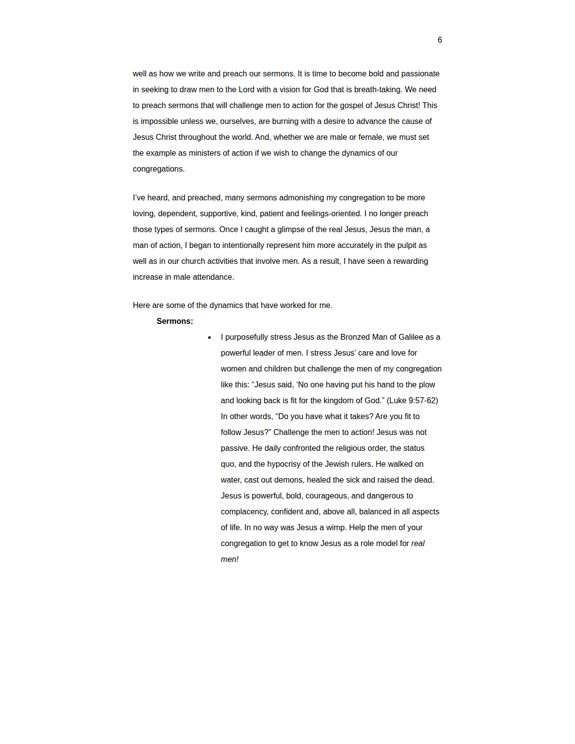6
well as how we write and preach our sermons. It is time to become bold and passionate in seeking to draw men to the Lord with a vision for God that is breath-taking. We need to preach sermons that will challenge men to action for the gospel of Jesus Christ! This is impossible unless we, ourselves, are burning with a desire to advance the cause of Jesus Christ throughout the world. And, whether we are male or female, we must set the example as ministers of action if we wish to change the dynamics of our congregations.
I’ve heard, and preached, many sermons admonishing my congregation to be more loving, dependent, supportive, kind, patient and feelings-oriented. I no longer preach those types of sermons. Once I caught a glimpse of the real Jesus, Jesus the man, a man of action, I began to intentionally represent him more accurately in the pulpit as well as in our church activities that involve men. As a result, I have seen a rewarding increase in male attendance.
Here are some of the dynamics that have worked for me.
Sermons:
I purposefully stress Jesus as the Bronzed Man of Galilee as a powerful leader of men. I stress Jesus’ care and love for women and children but challenge the men of my congregation like this: “Jesus said, ‘No one having put his hand to the plow and looking back is fit for the kingdom of God.” (Luke 9:57-62) In other words, “Do you have what it takes? Are you fit to follow Jesus?” Challenge the men to action! Jesus was not passive. He daily confronted the religious order, the status quo, and the hypocrisy of the Jewish rulers. He walked on water, cast out demons, healed the sick and raised the dead. Jesus is powerful, bold, courageous, and dangerous to complacency, confident and, above all, balanced in all aspects of life. In no way was Jesus a wimp. Help the men of your congregation to get to know Jesus as a role model for real men!